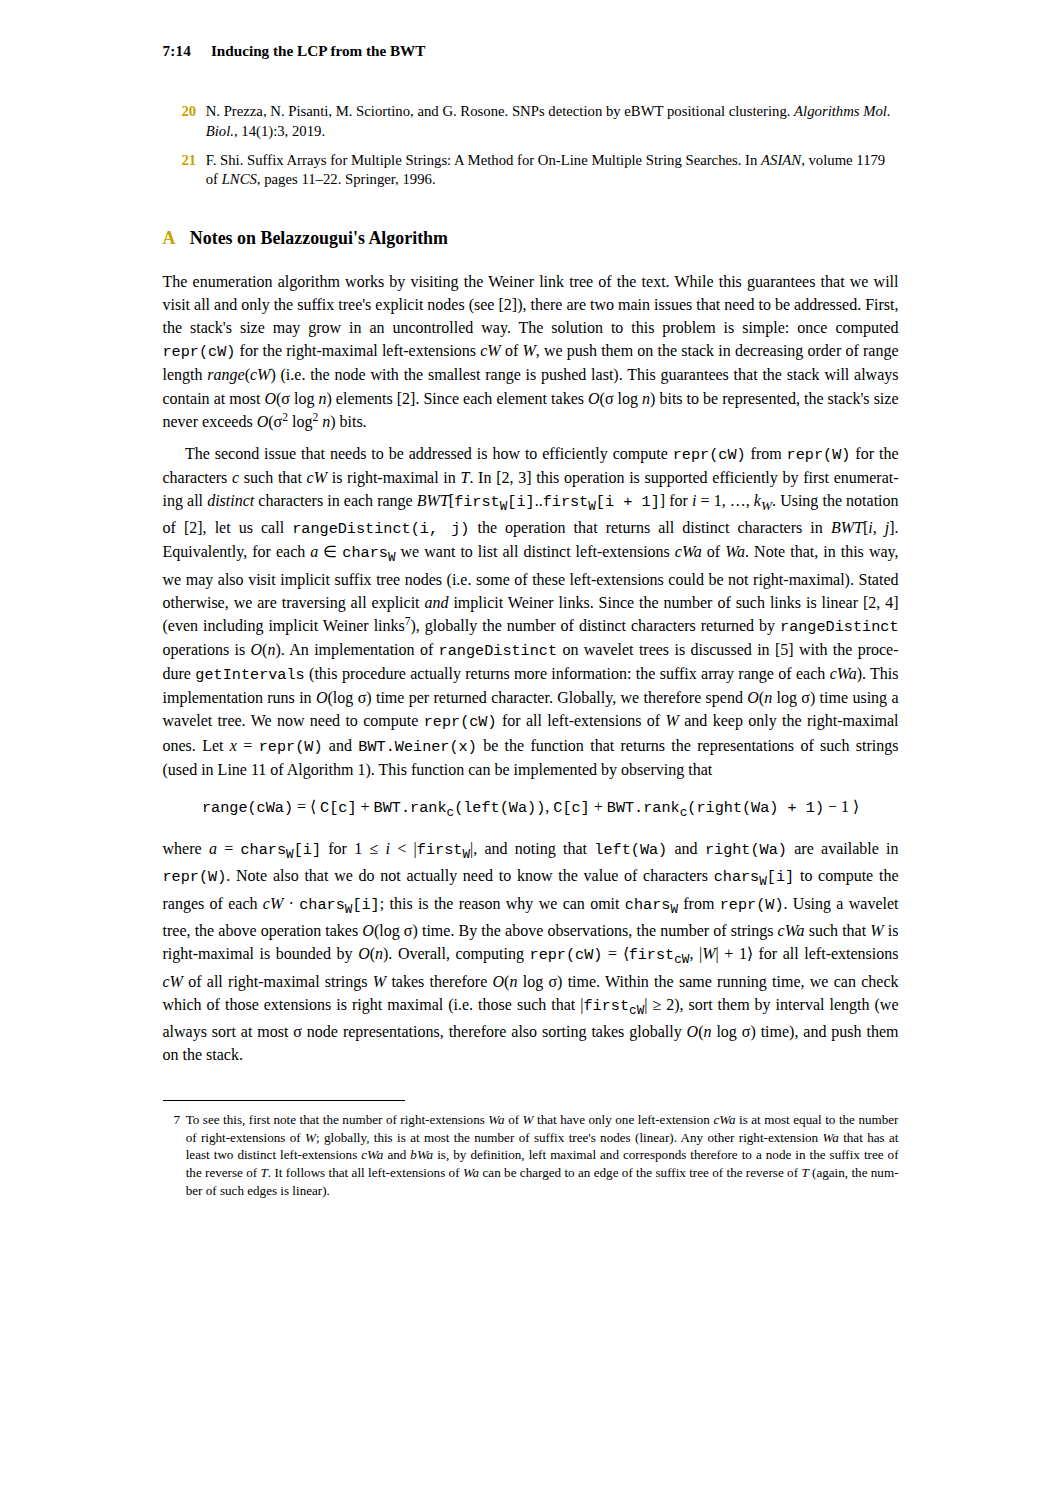7:14 Inducing the LCP from the BWT
20 N. Prezza, N. Pisanti, M. Sciortino, and G. Rosone. SNPs detection by eBWT positional clustering. Algorithms Mol. Biol., 14(1):3, 2019.
21 F. Shi. Suffix Arrays for Multiple Strings: A Method for On-Line Multiple String Searches. In ASIAN, volume 1179 of LNCS, pages 11–22. Springer, 1996.
ANotes on Belazzougui's Algorithm
The enumeration algorithm works by visiting the Weiner link tree of the text. While this guarantees that we will visit all and only the suffix tree's explicit nodes (see [2]), there are two main issues that need to be addressed. First, the stack's size may grow in an uncontrolled way. The solution to this problem is simple: once computed repr(cW) for the right-maximal left-extensions cW of W, we push them on the stack in decreasing order of range length range(cW) (i.e. the node with the smallest range is pushed last). This guarantees that the stack will always contain at most O(σ log n) elements [2]. Since each element takes O(σ log n) bits to be represented, the stack's size never exceeds O(σ2 log2 n) bits.
The second issue that needs to be addressed is how to efficiently compute repr(cW) from repr(W) for the characters c such that cW is right-maximal in T. In [2, 3] this operation is supported efficiently by first enumerating all distinct characters in each range BWT[firstW[i]..firstW[i + 1]] for i = 1, …, kW. Using the notation of [2], let us call rangeDistinct(i, j) the operation that returns all distinct characters in BWT[i, j]. Equivalently, for each a ∈ charsW we want to list all distinct left-extensions cWa of Wa. Note that, in this way, we may also visit implicit suffix tree nodes (i.e. some of these left-extensions could be not right-maximal). Stated otherwise, we are traversing all explicit and implicit Weiner links. Since the number of such links is linear [2, 4] (even including implicit Weiner links7), globally the number of distinct characters returned by rangeDistinct operations is O(n). An implementation of rangeDistinct on wavelet trees is discussed in [5] with the procedure getIntervals (this procedure actually returns more information: the suffix array range of each cWa). This implementation runs in O(log σ) time per returned character. Globally, we therefore spend O(n log σ) time using a wavelet tree. We now need to compute repr(cW) for all left-extensions of W and keep only the right-maximal ones. Let x = repr(W) and BWT.Weiner(x) be the function that returns the representations of such strings (used in Line 11 of Algorithm 1). This function can be implemented by observing that
range(cWa) = ⟨ C[c] + BWT.rankc(left(Wa)), C[c] + BWT.rankc(right(Wa) + 1) − 1 ⟩
where a = charsW[i] for 1 ≤ i < |firstW|, and noting that left(Wa) and right(Wa) are available in repr(W). Note also that we do not actually need to know the value of characters charsW[i] to compute the ranges of each cW · charsW[i]; this is the reason why we can omit charsW from repr(W). Using a wavelet tree, the above operation takes O(log σ) time. By the above observations, the number of strings cWa such that W is right-maximal is bounded by O(n). Overall, computing repr(cW) = ⟨firstcW, |W| + 1⟩ for all left-extensions cW of all right-maximal strings W takes therefore O(n log σ) time. Within the same running time, we can check which of those extensions is right maximal (i.e. those such that |firstcW| ≥ 2), sort them by interval length (we always sort at most σ node representations, therefore also sorting takes globally O(n log σ) time), and push them on the stack.
7 To see this, first note that the number of right-extensions Wa of W that have only one left-extension cWa is at most equal to the number of right-extensions of W; globally, this is at most the number of suffix tree's nodes (linear). Any other right-extension Wa that has at least two distinct left-extensions cWa and bWa is, by definition, left maximal and corresponds therefore to a node in the suffix tree of the reverse of T. It follows that all left-extensions of Wa can be charged to an edge of the suffix tree of the reverse of T (again, the number of such edges is linear).